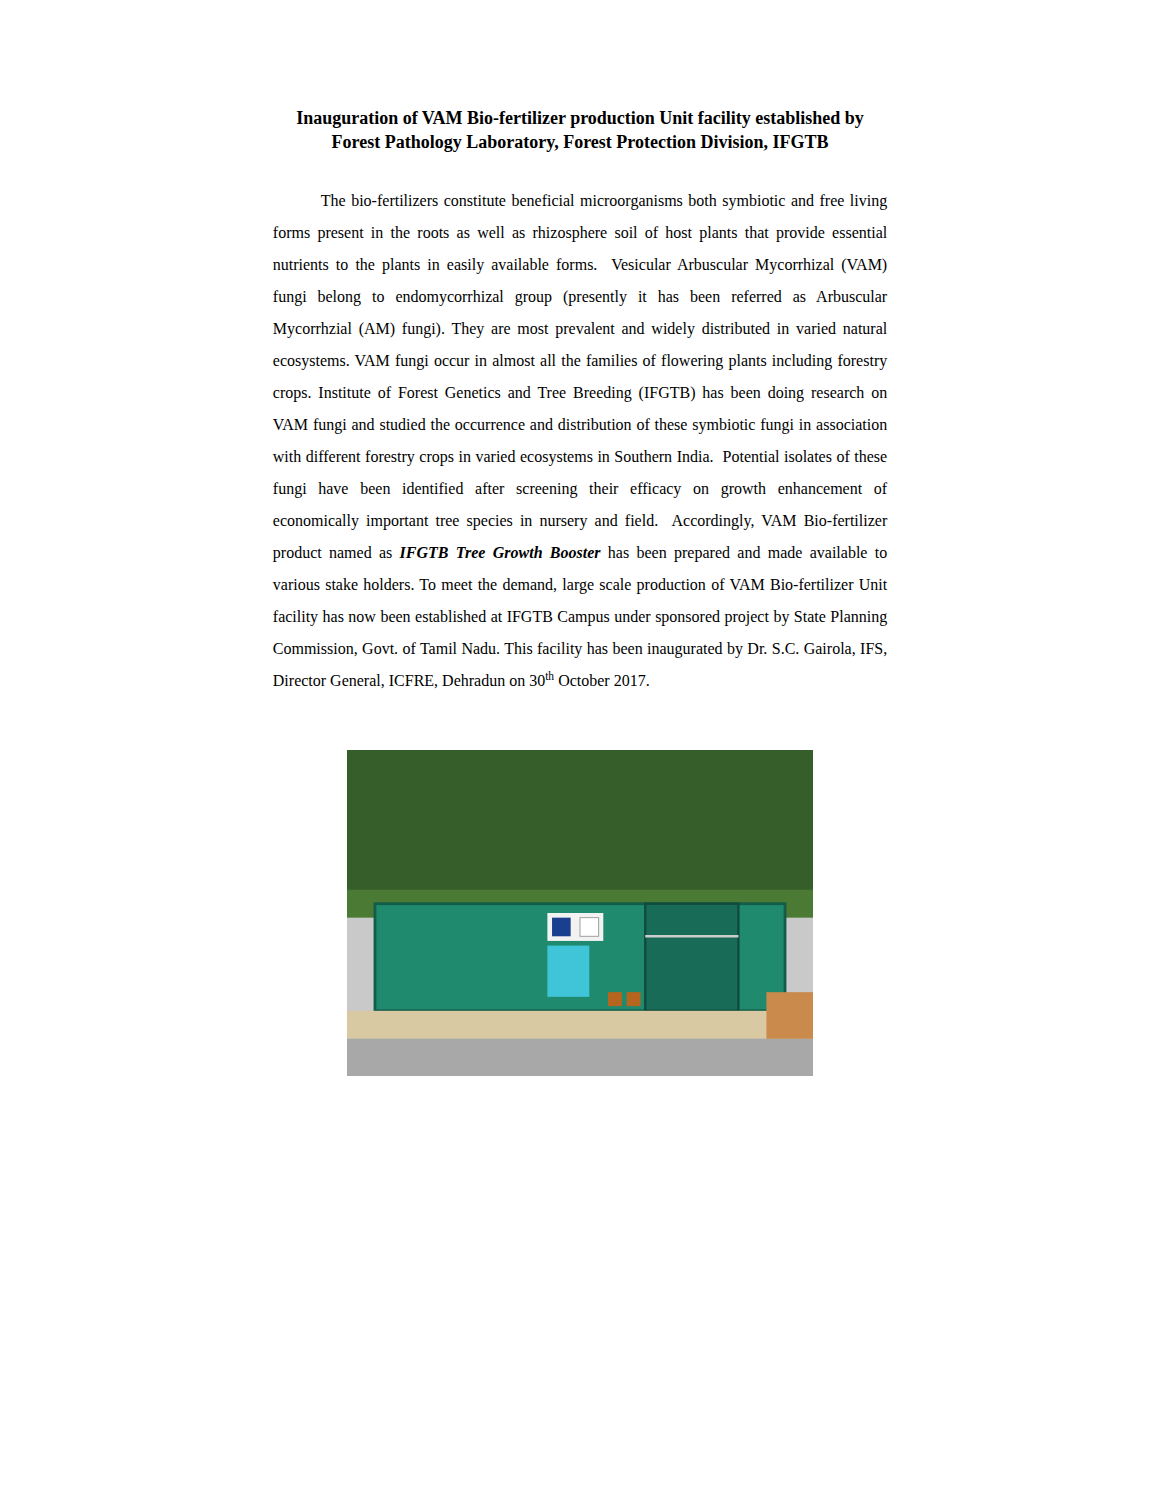Inauguration of VAM Bio-fertilizer production Unit facility established by
Forest Pathology Laboratory, Forest Protection Division, IFGTB
The bio-fertilizers constitute beneficial microorganisms both symbiotic and free living forms present in the roots as well as rhizosphere soil of host plants that provide essential nutrients to the plants in easily available forms. Vesicular Arbuscular Mycorrhizal (VAM) fungi belong to endomycorrhizal group (presently it has been referred as Arbuscular Mycorrhzial (AM) fungi). They are most prevalent and widely distributed in varied natural ecosystems. VAM fungi occur in almost all the families of flowering plants including forestry crops. Institute of Forest Genetics and Tree Breeding (IFGTB) has been doing research on VAM fungi and studied the occurrence and distribution of these symbiotic fungi in association with different forestry crops in varied ecosystems in Southern India. Potential isolates of these fungi have been identified after screening their efficacy on growth enhancement of economically important tree species in nursery and field. Accordingly, VAM Bio-fertilizer product named as IFGTB Tree Growth Booster has been prepared and made available to various stake holders. To meet the demand, large scale production of VAM Bio-fertilizer Unit facility has now been established at IFGTB Campus under sponsored project by State Planning Commission, Govt. of Tamil Nadu. This facility has been inaugurated by Dr. S.C. Gairola, IFS, Director General, ICFRE, Dehradun on 30th October 2017.